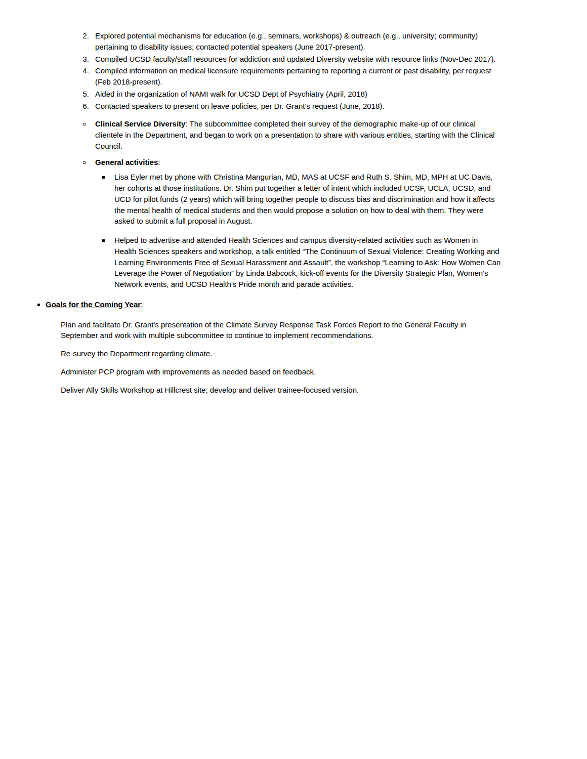Explored potential mechanisms for education (e.g., seminars, workshops) & outreach (e.g., university; community) pertaining to disability issues; contacted potential speakers (June 2017-present).
Compiled UCSD faculty/staff resources for addiction and updated Diversity website with resource links (Nov-Dec 2017).
Compiled information on medical licensure requirements pertaining to reporting a current or past disability, per request (Feb 2018-present).
Aided in the organization of NAMI walk for UCSD Dept of Psychiatry (April, 2018)
Contacted speakers to present on leave policies, per Dr. Grant's request (June, 2018).
Clinical Service Diversity: The subcommittee completed their survey of the demographic make-up of our clinical clientele in the Department, and began to work on a presentation to share with various entities, starting with the Clinical Council.
General activities:
Lisa Eyler met by phone with Christina Mangurian, MD, MAS at UCSF and Ruth S. Shim, MD, MPH at UC Davis, her cohorts at those institutions. Dr. Shim put together a letter of intent which included UCSF, UCLA, UCSD, and UCD for pilot funds (2 years) which will bring together people to discuss bias and discrimination and how it affects the mental health of medical students and then would propose a solution on how to deal with them. They were asked to submit a full proposal in August.
Helped to advertise and attended Health Sciences and campus diversity-related activities such as Women in Health Sciences speakers and workshop, a talk entitled “The Continuum of Sexual Violence: Creating Working and Learning Environments Free of Sexual Harassment and Assault”, the workshop “Learning to Ask: How Women Can Leverage the Power of Negotiation” by Linda Babcock, kick-off events for the Diversity Strategic Plan, Women's Network events, and UCSD Health's Pride month and parade activities.
Goals for the Coming Year:
Plan and facilitate Dr. Grant's presentation of the Climate Survey Response Task Forces Report to the General Faculty in September and work with multiple subcommittee to continue to implement recommendations.
Re-survey the Department regarding climate.
Administer PCP program with improvements as needed based on feedback.
Deliver Ally Skills Workshop at Hillcrest site; develop and deliver trainee-focused version.